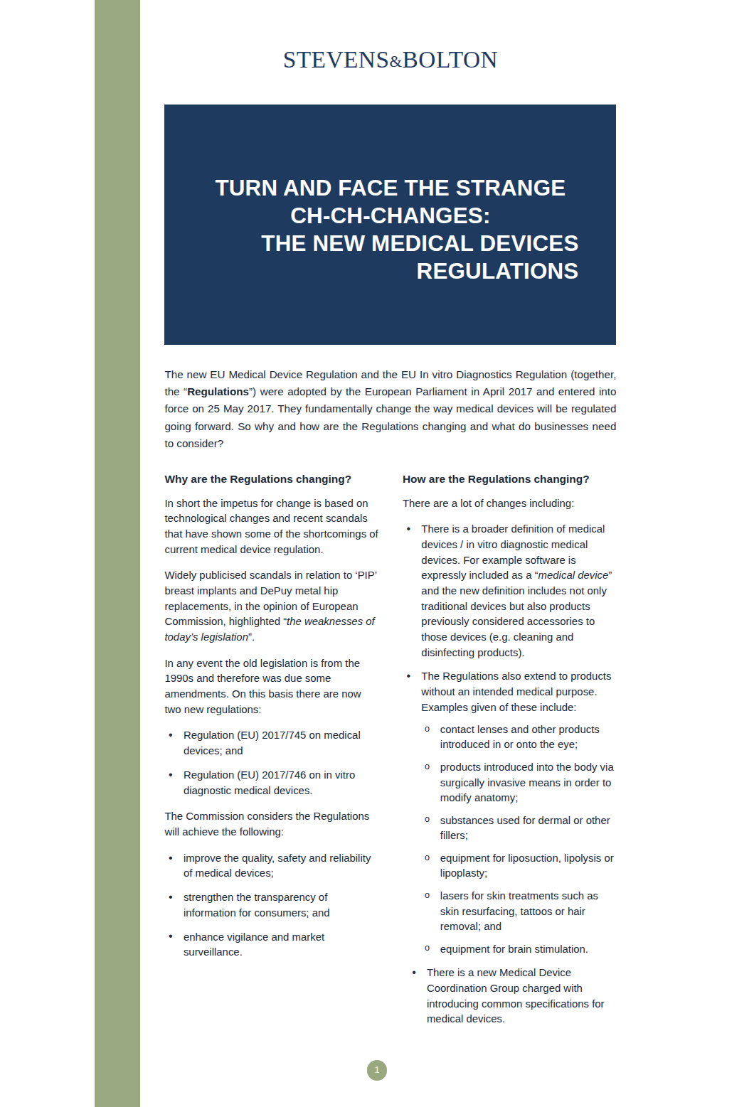STEVENS&BOLTON
TURN AND FACE THE STRANGE CH-CH-CHANGES: THE NEW MEDICAL DEVICES REGULATIONS
The new EU Medical Device Regulation and the EU In vitro Diagnostics Regulation (together, the “Regulations”) were adopted by the European Parliament in April 2017 and entered into force on 25 May 2017. They fundamentally change the way medical devices will be regulated going forward. So why and how are the Regulations changing and what do businesses need to consider?
Why are the Regulations changing?
In short the impetus for change is based on technological changes and recent scandals that have shown some of the shortcomings of current medical device regulation.
Widely publicised scandals in relation to ‘PIP’ breast implants and DePuy metal hip replacements, in the opinion of European Commission, highlighted “the weaknesses of today’s legislation”.
In any event the old legislation is from the 1990s and therefore was due some amendments. On this basis there are now two new regulations:
Regulation (EU) 2017/745 on medical devices; and
Regulation (EU) 2017/746 on in vitro diagnostic medical devices.
The Commission considers the Regulations will achieve the following:
improve the quality, safety and reliability of medical devices;
strengthen the transparency of information for consumers; and
enhance vigilance and market surveillance.
How are the Regulations changing?
There are a lot of changes including:
There is a broader definition of medical devices / in vitro diagnostic medical devices. For example software is expressly included as a “medical device” and the new definition includes not only traditional devices but also products previously considered accessories to those devices (e.g. cleaning and disinfecting products).
The Regulations also extend to products without an intended medical purpose. Examples given of these include:
contact lenses and other products introduced in or onto the eye;
products introduced into the body via surgically invasive means in order to modify anatomy;
substances used for dermal or other fillers;
equipment for liposuction, lipolysis or lipoplasty;
lasers for skin treatments such as skin resurfacing, tattoos or hair removal; and
equipment for brain stimulation.
There is a new Medical Device Coordination Group charged with introducing common specifications for medical devices.
1